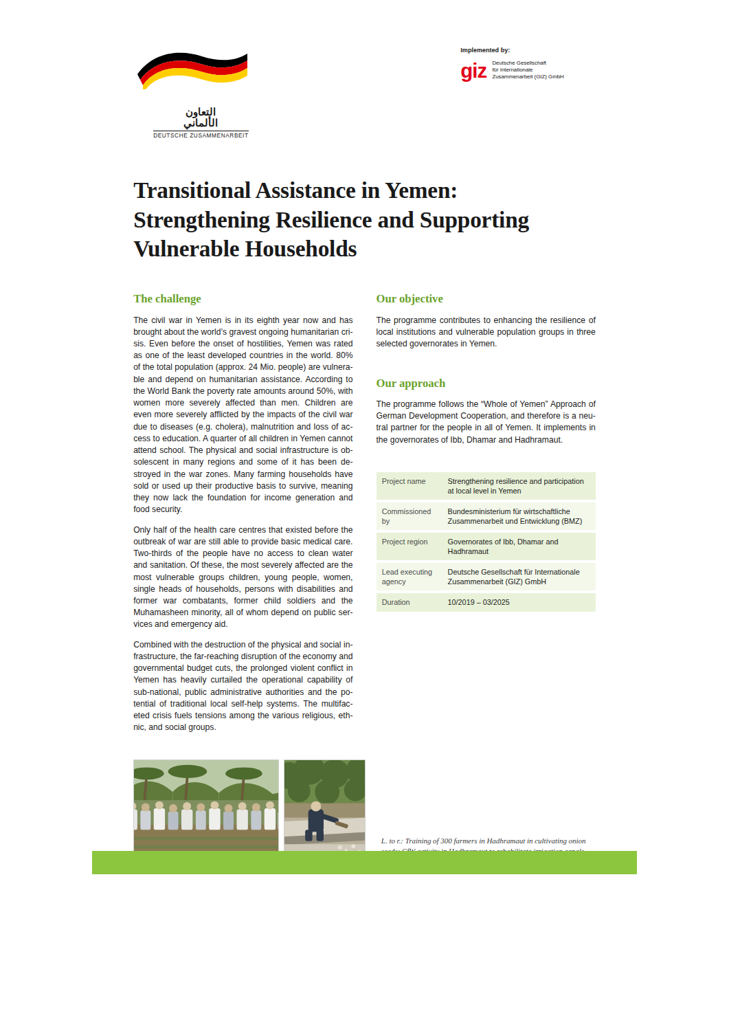التعاون
الألماني
DEUTSCHE ZUSAMMENARBEIT
Implemented by:
giz
Deutsche Gesellschaft
für Internationale
Zusammenarbeit (GIZ) GmbH
Transitional Assistance in Yemen:
Strengthening Resilience and Supporting
Vulnerable Households
The challenge
The civil war in Yemen is in its eighth year now and has brought about the world’s gravest ongoing humanitarian crisis. Even before the onset of hostilities, Yemen was rated as one of the least developed countries in the world. 80% of the total population (approx. 24 Mio. people) are vulnerable and depend on humanitarian assistance. According to the World Bank the poverty rate amounts around 50%, with women more severely affected than men. Children are even more severely afflicted by the impacts of the civil war due to diseases (e.g. cholera), malnutrition and loss of access to education. A quarter of all children in Yemen cannot attend school. The physical and social infrastructure is obsolescent in many regions and some of it has been destroyed in the war zones. Many farming households have sold or used up their productive basis to survive, meaning they now lack the foundation for income generation and food security.
Only half of the health care centres that existed before the outbreak of war are still able to provide basic medical care. Two-thirds of the people have no access to clean water and sanitation. Of these, the most severely affected are the most vulnerable groups children, young people, women, single heads of households, persons with disabilities and former war combatants, former child soldiers and the Muhamasheen minority, all of whom depend on public services and emergency aid.
Combined with the destruction of the physical and social infrastructure, the far-reaching disruption of the economy and governmental budget cuts, the prolonged violent conflict in Yemen has heavily curtailed the operational capability of sub-national, public administrative authorities and the potential of traditional local self-help systems. The multifaceted crisis fuels tensions among the various religious, ethnic, and social groups.
Our objective
The programme contributes to enhancing the resilience of local institutions and vulnerable population groups in three selected governorates in Yemen.
Our approach
The programme follows the “Whole of Yemen” Approach of German Development Cooperation, and therefore is a neutral partner for the people in all of Yemen. It implements in the governorates of Ibb, Dhamar and Hadhramaut.
| Project name | Strengthening resilience and participation at local level in Yemen |
| Commissioned by | Bundesministerium für wirtschaftliche Zusammenarbeit und Entwicklung (BMZ) |
| Project region | Governorates of Ibb, Dhamar and Hadhramaut |
| Lead executing agency | Deutsche Gesellschaft für Internationale Zusammenarbeit (GIZ) GmbH |
| Duration | 10/2019 – 03/2025 |
L. to r.: Training of 300 farmers in Hadhramaut in cultivating onion seeds; CfW activity in Hadhramaut to rehabilitate irrigation canals.